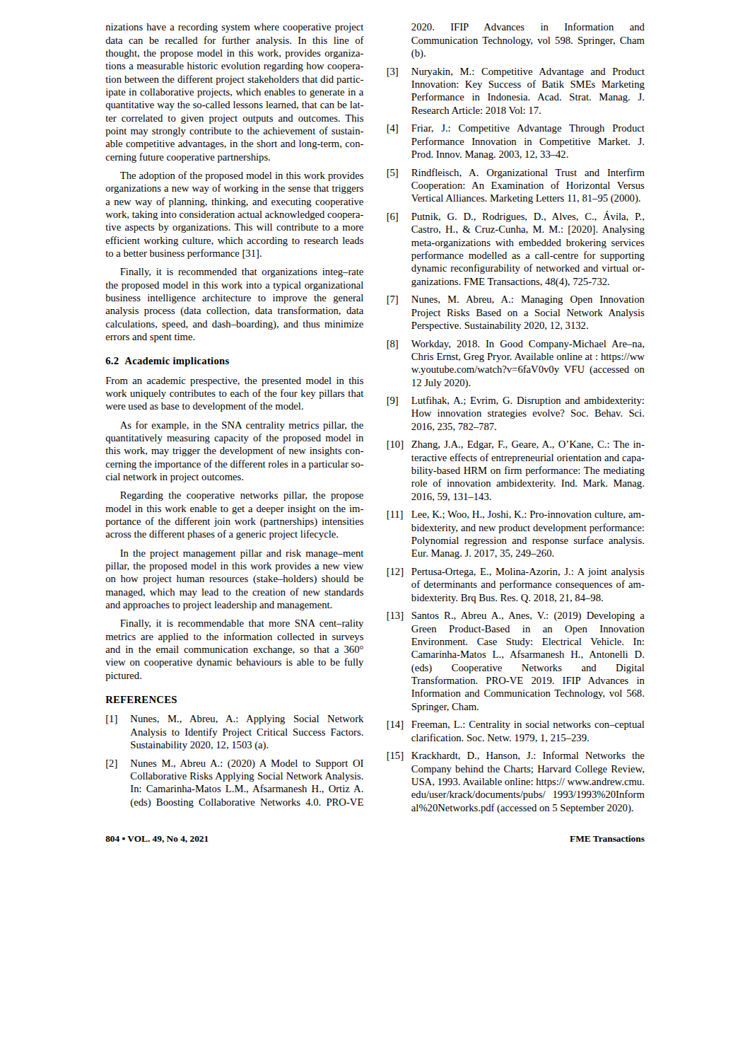nizations have a recording system where cooperative project data can be recalled for further analysis. In this line of thought, the propose model in this work, provides organizations a measurable historic evolution regarding how cooperation between the different project stakeholders that did participate in collaborative projects, which enables to generate in a quantitative way the so-called lessons learned, that can be latter correlated to given project outputs and outcomes. This point may strongly contribute to the achievement of sustainable competitive advantages, in the short and long-term, concerning future cooperative partnerships.
The adoption of the proposed model in this work provides organizations a new way of working in the sense that triggers a new way of planning, thinking, and executing cooperative work, taking into consideration actual acknowledged cooperative aspects by organizations. This will contribute to a more efficient working culture, which according to research leads to a better business performance [31].
Finally, it is recommended that organizations integ–rate the proposed model in this work into a typical organizational business intelligence architecture to improve the general analysis process (data collection, data transformation, data calculations, speed, and dash–boarding), and thus minimize errors and spent time.
6.2 Academic implications
From an academic prespective, the presented model in this work uniquely contributes to each of the four key pillars that were used as base to development of the model.
As for example, in the SNA centrality metrics pillar, the quantitatively measuring capacity of the proposed model in this work, may trigger the development of new insights concerning the importance of the different roles in a particular social network in project outcomes.
Regarding the cooperative networks pillar, the propose model in this work enable to get a deeper insight on the importance of the different join work (partnerships) intensities across the different phases of a generic project lifecycle.
In the project management pillar and risk manage–ment pillar, the proposed model in this work provides a new view on how project human resources (stake–holders) should be managed, which may lead to the creation of new standards and approaches to project leadership and management.
Finally, it is recommendable that more SNA cent–rality metrics are applied to the information collected in surveys and in the email communication exchange, so that a 360° view on cooperative dynamic behaviours is able to be fully pictured.
REFERENCES
[1] Nunes, M., Abreu, A.: Applying Social Network Analysis to Identify Project Critical Success Factors. Sustainability 2020, 12, 1503 (a).
[2] Nunes M., Abreu A.: (2020) A Model to Support OI Collaborative Risks Applying Social Network Analysis. In: Camarinha-Matos L.M., Afsarmanesh H., Ortiz A. (eds) Boosting Collaborative Networks 4.0. PRO-VE 2020. IFIP Advances in Information and Communication Technology, vol 598. Springer, Cham (b).
[3] Nuryakin, M.: Competitive Advantage and Product Innovation: Key Success of Batik SMEs Marketing Performance in Indonesia. Acad. Strat. Manag. J. Research Article: 2018 Vol: 17.
[4] Friar, J.: Competitive Advantage Through Product Performance Innovation in Competitive Market. J. Prod. Innov. Manag. 2003, 12, 33–42.
[5] Rindfleisch, A. Organizational Trust and Interfirm Cooperation: An Examination of Horizontal Versus Vertical Alliances. Marketing Letters 11, 81–95 (2000).
[6] Putnik, G. D., Rodrigues, D., Alves, C., Ávila, P., Castro, H., & Cruz-Cunha, M. M.: [2020]. Analysing meta-organizations with embedded brokering services performance modelled as a call-centre for supporting dynamic reconfigurability of networked and virtual organizations. FME Transactions, 48(4), 725-732.
[7] Nunes, M. Abreu, A.: Managing Open Innovation Project Risks Based on a Social Network Analysis Perspective. Sustainability 2020, 12, 3132.
[8] Workday, 2018. In Good Company-Michael Are–na, Chris Ernst, Greg Pryor. Available online at : https://www.youtube.com/watch?v=6faV0v0y VFU (accessed on 12 July 2020).
[9] Lutfihak, A.; Evrim, G. Disruption and ambidexterity: How innovation strategies evolve? Soc. Behav. Sci. 2016, 235, 782–787.
[10] Zhang, J.A., Edgar, F., Geare, A., O’Kane, C.: The interactive effects of entrepreneurial orientation and capability-based HRM on firm performance: The mediating role of innovation ambidexterity. Ind. Mark. Manag. 2016, 59, 131–143.
[11] Lee, K.; Woo, H., Joshi, K.: Pro-innovation culture, ambidexterity, and new product development performance: Polynomial regression and response surface analysis. Eur. Manag. J. 2017, 35, 249–260.
[12] Pertusa-Ortega, E., Molina-Azorin, J.: A joint analysis of determinants and performance consequences of ambidexterity. Brq Bus. Res. Q. 2018, 21, 84–98.
[13] Santos R., Abreu A., Anes, V.: (2019) Developing a Green Product-Based in an Open Innovation Environment. Case Study: Electrical Vehicle. In: Camarinha-Matos L., Afsarmanesh H., Antonelli D. (eds) Cooperative Networks and Digital Transformation. PRO-VE 2019. IFIP Advances in Information and Communication Technology, vol 568. Springer, Cham.
[14] Freeman, L.: Centrality in social networks con–ceptual clarification. Soc. Netw. 1979, 1, 215–239.
[15] Krackhardt, D., Hanson, J.: Informal Networks the Company behind the Charts; Harvard College Review, USA, 1993. Available online: https:// www.andrew.cmu.edu/user/krack/documents/pubs/ 1993/1993%20Informal%20Networks.pdf (accessed on 5 September 2020).
804 ▪ VOL. 49, No 4, 2021 FME Transactions